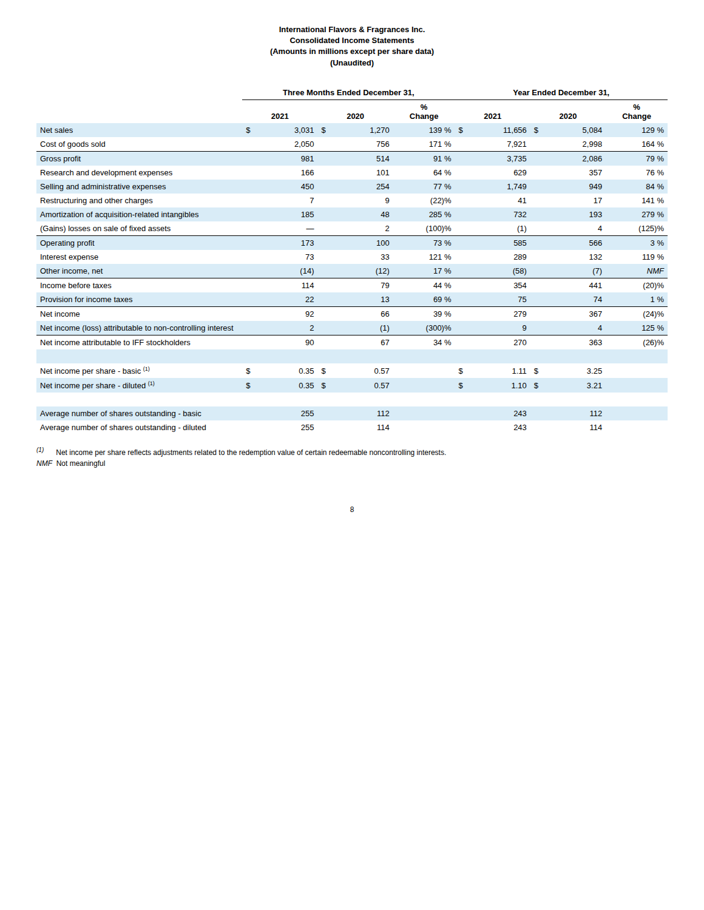International Flavors & Fragrances Inc.
Consolidated Income Statements
(Amounts in millions except per share data)
(Unaudited)
| | Three Months Ended December 31, | Year Ended December 31, |
| --- | --- | --- |
| | 2021 | 2020 | % Change | 2021 | 2020 | % Change |
| Net sales | $ | 3,031 | $ | 1,270 | 139 % | $ | 11,656 | $ | 5,084 | 129 % |
| Cost of goods sold | | 2,050 | | 756 | 171 % | | 7,921 | | 2,998 | 164 % |
| Gross profit | | 981 | | 514 | 91 % | | 3,735 | | 2,086 | 79 % |
| Research and development expenses | | 166 | | 101 | 64 % | | 629 | | 357 | 76 % |
| Selling and administrative expenses | | 450 | | 254 | 77 % | | 1,749 | | 949 | 84 % |
| Restructuring and other charges | | 7 | | 9 | (22)% | | 41 | | 17 | 141 % |
| Amortization of acquisition-related intangibles | | 185 | | 48 | 285 % | | 732 | | 193 | 279 % |
| (Gains) losses on sale of fixed assets | | — | | 2 | (100)% | | (1) | | 4 | (125)% |
| Operating profit | | 173 | | 100 | 73 % | | 585 | | 566 | 3 % |
| Interest expense | | 73 | | 33 | 121 % | | 289 | | 132 | 119 % |
| Other income, net | | (14) | | (12) | 17 % | | (58) | | (7) | NMF |
| Income before taxes | | 114 | | 79 | 44 % | | 354 | | 441 | (20)% |
| Provision for income taxes | | 22 | | 13 | 69 % | | 75 | | 74 | 1 % |
| Net income | | 92 | | 66 | 39 % | | 279 | | 367 | (24)% |
| Net income (loss) attributable to non-controlling interest | | 2 | | (1) | (300)% | | 9 | | 4 | 125 % |
| Net income attributable to IFF stockholders | | 90 | | 67 | 34 % | | 270 | | 363 | (26)% |
| Net income per share - basic (1) | $ | 0.35 | $ | 0.57 | | $ | 1.11 | $ | 3.25 | |
| Net income per share - diluted (1) | $ | 0.35 | $ | 0.57 | | $ | 1.10 | $ | 3.21 | |
| Average number of shares outstanding - basic | | 255 | | 112 | | | 243 | | 112 | |
| Average number of shares outstanding - diluted | | 255 | | 114 | | | 243 | | 114 | |
(1) Net income per share reflects adjustments related to the redemption value of certain redeemable noncontrolling interests.
NMF Not meaningful
8